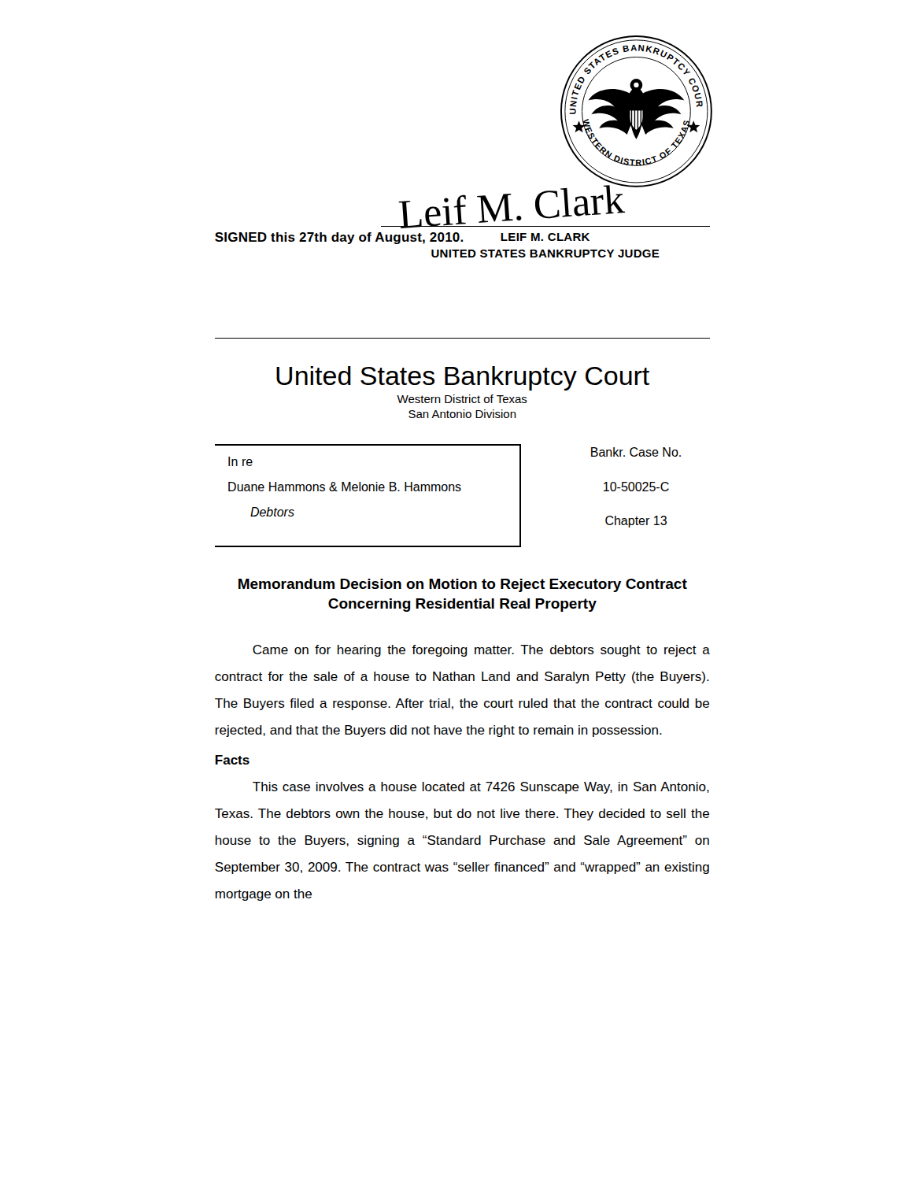UNITED STATES BANKRUPTCY COURT WESTERN DISTRICT OF TEXAS
SIGNED this 27th day of August, 2010.
Leif M. Clark
LEIF M. CLARK
UNITED STATES BANKRUPTCY JUDGE
United States Bankruptcy Court
Western District of Texas
San Antonio Division
In re
Duane Hammons & Melonie B. Hammons
Debtors
Bankr. Case No.
10-50025-C
Chapter 13
Memorandum Decision on Motion to Reject Executory Contract
Concerning Residential Real Property
Came on for hearing the foregoing matter. The debtors sought to reject a contract for the sale of a house to Nathan Land and Saralyn Petty (the Buyers). The Buyers filed a response. After trial, the court ruled that the contract could be rejected, and that the Buyers did not have the right to remain in possession.
Facts
This case involves a house located at 7426 Sunscape Way, in San Antonio, Texas. The debtors own the house, but do not live there. They decided to sell the house to the Buyers, signing a “Standard Purchase and Sale Agreement” on September 30, 2009. The contract was “seller financed” and “wrapped” an existing mortgage on the